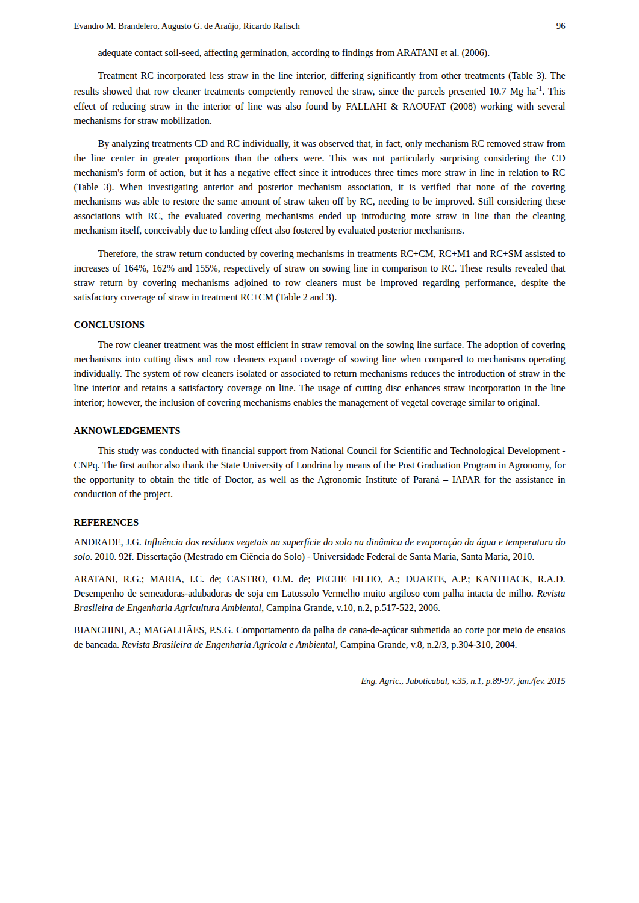Evandro M. Brandelero, Augusto G. de Araújo, Ricardo Ralisch 96
adequate contact soil-seed, affecting germination, according to findings from ARATANI et al. (2006).
Treatment RC incorporated less straw in the line interior, differing significantly from other treatments (Table 3). The results showed that row cleaner treatments competently removed the straw, since the parcels presented 10.7 Mg ha-1. This effect of reducing straw in the interior of line was also found by FALLAHI & RAOUFAT (2008) working with several mechanisms for straw mobilization.
By analyzing treatments CD and RC individually, it was observed that, in fact, only mechanism RC removed straw from the line center in greater proportions than the others were. This was not particularly surprising considering the CD mechanism's form of action, but it has a negative effect since it introduces three times more straw in line in relation to RC (Table 3). When investigating anterior and posterior mechanism association, it is verified that none of the covering mechanisms was able to restore the same amount of straw taken off by RC, needing to be improved. Still considering these associations with RC, the evaluated covering mechanisms ended up introducing more straw in line than the cleaning mechanism itself, conceivably due to landing effect also fostered by evaluated posterior mechanisms.
Therefore, the straw return conducted by covering mechanisms in treatments RC+CM, RC+M1 and RC+SM assisted to increases of 164%, 162% and 155%, respectively of straw on sowing line in comparison to RC. These results revealed that straw return by covering mechanisms adjoined to row cleaners must be improved regarding performance, despite the satisfactory coverage of straw in treatment RC+CM (Table 2 and 3).
CONCLUSIONS
The row cleaner treatment was the most efficient in straw removal on the sowing line surface. The adoption of covering mechanisms into cutting discs and row cleaners expand coverage of sowing line when compared to mechanisms operating individually. The system of row cleaners isolated or associated to return mechanisms reduces the introduction of straw in the line interior and retains a satisfactory coverage on line. The usage of cutting disc enhances straw incorporation in the line interior; however, the inclusion of covering mechanisms enables the management of vegetal coverage similar to original.
AKNOWLEDGEMENTS
This study was conducted with financial support from National Council for Scientific and Technological Development - CNPq. The first author also thank the State University of Londrina by means of the Post Graduation Program in Agronomy, for the opportunity to obtain the title of Doctor, as well as the Agronomic Institute of Paraná – IAPAR for the assistance in conduction of the project.
REFERENCES
ANDRADE, J.G. Influência dos resíduos vegetais na superfície do solo na dinâmica de evaporação da água e temperatura do solo. 2010. 92f. Dissertação (Mestrado em Ciência do Solo) - Universidade Federal de Santa Maria, Santa Maria, 2010.
ARATANI, R.G.; MARIA, I.C. de; CASTRO, O.M. de; PECHE FILHO, A.; DUARTE, A.P.; KANTHACK, R.A.D. Desempenho de semeadoras-adubadoras de soja em Latossolo Vermelho muito argiloso com palha intacta de milho. Revista Brasileira de Engenharia Agricultura Ambiental, Campina Grande, v.10, n.2, p.517-522, 2006.
BIANCHINI, A.; MAGALHÃES, P.S.G. Comportamento da palha de cana-de-açúcar submetida ao corte por meio de ensaios de bancada. Revista Brasileira de Engenharia Agrícola e Ambiental, Campina Grande, v.8, n.2/3, p.304-310, 2004.
Eng. Agríc., Jaboticabal, v.35, n.1, p.89-97, jan./fev. 2015